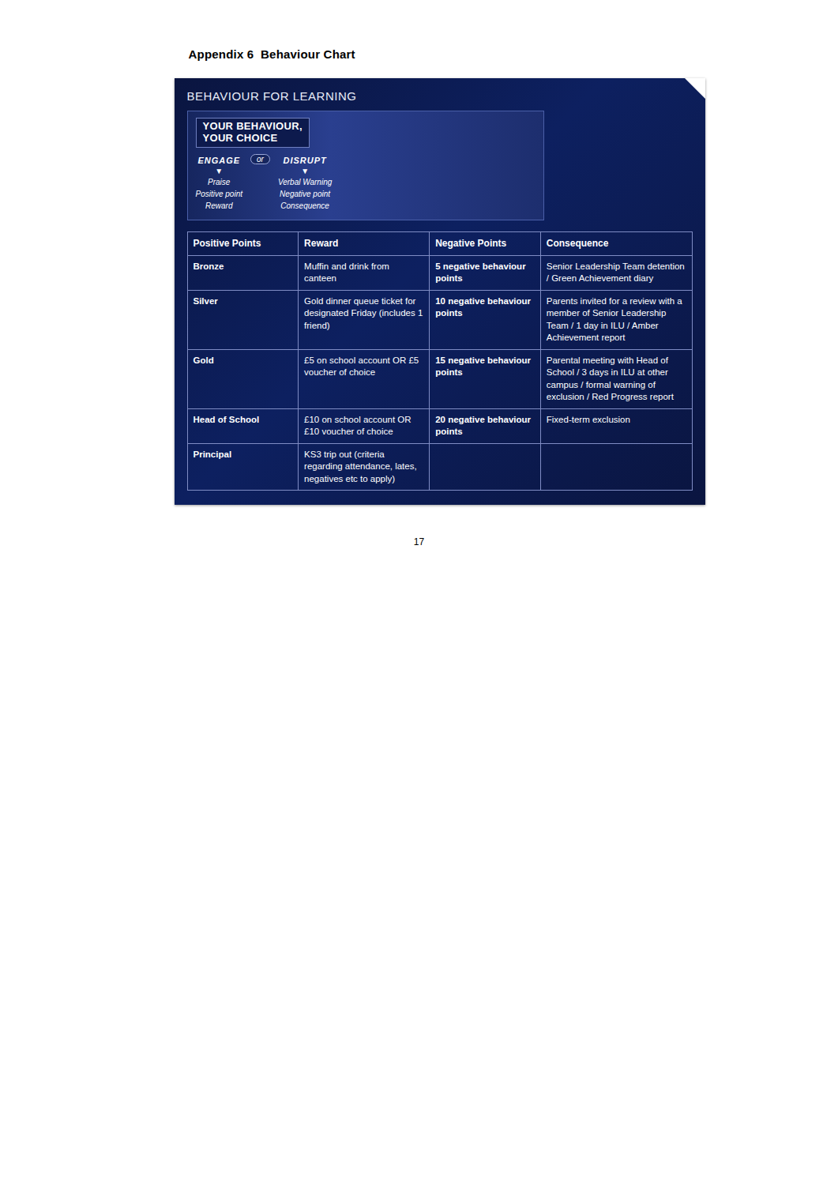Appendix 6 Behaviour Chart
BEHAVIOUR FOR LEARNING
YOUR BEHAVIOUR, YOUR CHOICE
ENGAGE
▼
Praise
Positive point
Reward
or
DISRUPT
▼
Verbal Warning
Negative point
Consequence
| Positive Points | Reward | Negative Points | Consequence |
| --- | --- | --- | --- |
| Bronze | Muffin and drink from canteen | 5 negative behaviour points | Senior Leadership Team detention / Green Achievement diary |
| Silver | Gold dinner queue ticket for designated Friday (includes 1 friend) | 10 negative behaviour points | Parents invited for a review with a member of Senior Leadership Team / 1 day in ILU / Amber Achievement report |
| Gold | £5 on school account OR £5 voucher of choice | 15 negative behaviour points | Parental meeting with Head of School / 3 days in ILU at other campus / formal warning of exclusion / Red Progress report |
| Head of School | £10 on school account OR £10 voucher of choice | 20 negative behaviour points | Fixed-term exclusion |
| Principal | KS3 trip out (criteria regarding attendance, lates, negatives etc to apply) | | |
17